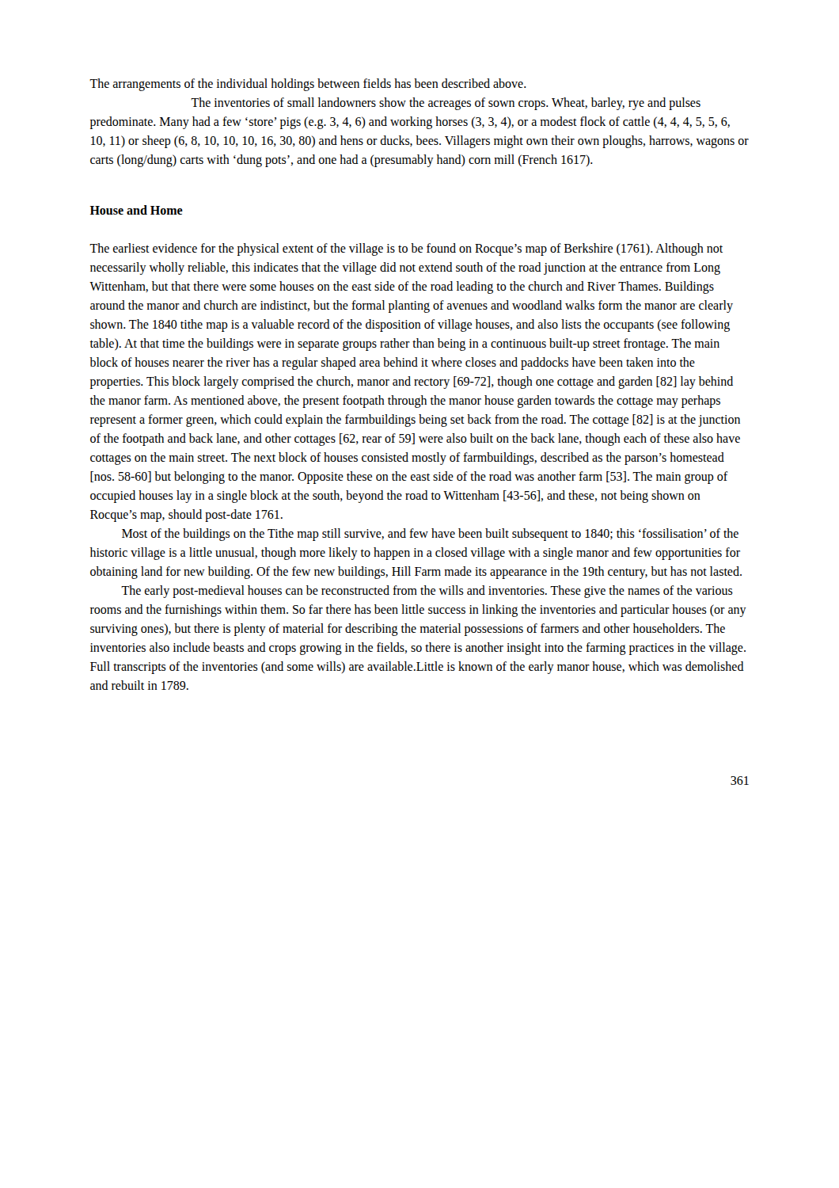The arrangements of the individual holdings between fields has been described above.
The inventories of small landowners show the acreages of sown crops. Wheat, barley, rye and pulses predominate. Many had a few ‘store’ pigs (e.g. 3, 4, 6) and working horses (3, 3, 4), or a modest flock of cattle (4, 4, 4, 5, 5, 6, 10, 11) or sheep (6, 8, 10, 10, 10, 16, 30, 80) and hens or ducks, bees. Villagers might own their own ploughs, harrows, wagons or carts (long/dung) carts with ‘dung pots’, and one had a (presumably hand) corn mill (French 1617).
House and Home
The earliest evidence for the physical extent of the village is to be found on Rocque’s map of Berkshire (1761). Although not necessarily wholly reliable, this indicates that the village did not extend south of the road junction at the entrance from Long Wittenham, but that there were some houses on the east side of the road leading to the church and River Thames. Buildings around the manor and church are indistinct, but the formal planting of avenues and woodland walks form the manor are clearly shown. The 1840 tithe map is a valuable record of the disposition of village houses, and also lists the occupants (see following table). At that time the buildings were in separate groups rather than being in a continuous built-up street frontage. The main block of houses nearer the river has a regular shaped area behind it where closes and paddocks have been taken into the properties. This block largely comprised the church, manor and rectory [69-72], though one cottage and garden [82] lay behind the manor farm. As mentioned above, the present footpath through the manor house garden towards the cottage may perhaps represent a former green, which could explain the farmbuildings being set back from the road. The cottage [82] is at the junction of the footpath and back lane, and other cottages [62, rear of 59] were also built on the back lane, though each of these also have cottages on the main street. The next block of houses consisted mostly of farmbuildings, described as the parson’s homestead [nos. 58-60] but belonging to the manor. Opposite these on the east side of the road was another farm [53]. The main group of occupied houses lay in a single block at the south, beyond the road to Wittenham [43-56], and these, not being shown on Rocque’s map, should post-date 1761.
Most of the buildings on the Tithe map still survive, and few have been built subsequent to 1840; this ‘fossilisation’ of the historic village is a little unusual, though more likely to happen in a closed village with a single manor and few opportunities for obtaining land for new building. Of the few new buildings, Hill Farm made its appearance in the 19th century, but has not lasted.
The early post-medieval houses can be reconstructed from the wills and inventories. These give the names of the various rooms and the furnishings within them. So far there has been little success in linking the inventories and particular houses (or any surviving ones), but there is plenty of material for describing the material possessions of farmers and other householders. The inventories also include beasts and crops growing in the fields, so there is another insight into the farming practices in the village. Full transcripts of the inventories (and some wills) are available.Little is known of the early manor house, which was demolished and rebuilt in 1789.
361